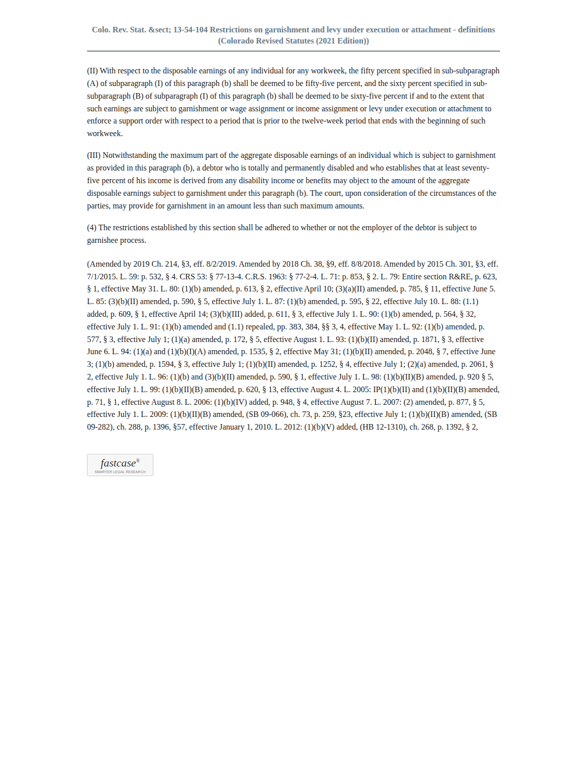Colo. Rev. Stat. &sect; 13-54-104 Restrictions on garnishment and levy under execution or attachment - definitions (Colorado Revised Statutes (2021 Edition))
(II) With respect to the disposable earnings of any individual for any workweek, the fifty percent specified in sub-subparagraph (A) of subparagraph (I) of this paragraph (b) shall be deemed to be fifty-five percent, and the sixty percent specified in sub-subparagraph (B) of subparagraph (I) of this paragraph (b) shall be deemed to be sixty-five percent if and to the extent that such earnings are subject to garnishment or wage assignment or income assignment or levy under execution or attachment to enforce a support order with respect to a period that is prior to the twelve-week period that ends with the beginning of such workweek.
(III) Notwithstanding the maximum part of the aggregate disposable earnings of an individual which is subject to garnishment as provided in this paragraph (b), a debtor who is totally and permanently disabled and who establishes that at least seventy-five percent of his income is derived from any disability income or benefits may object to the amount of the aggregate disposable earnings subject to garnishment under this paragraph (b). The court, upon consideration of the circumstances of the parties, may provide for garnishment in an amount less than such maximum amounts.
(4) The restrictions established by this section shall be adhered to whether or not the employer of the debtor is subject to garnishee process.
(Amended by 2019 Ch. 214, §3, eff. 8/2/2019. Amended by 2018 Ch. 38, §9, eff. 8/8/2018. Amended by 2015 Ch. 301, §3, eff. 7/1/2015. L. 59: p. 532, § 4. CRS 53: § 77-13-4. C.R.S. 1963: § 77-2-4. L. 71: p. 853, § 2. L. 79: Entire section R&RE, p. 623, § 1, effective May 31. L. 80: (1)(b) amended, p. 613, § 2, effective April 10; (3)(a)(II) amended, p. 785, § 11, effective June 5. L. 85: (3)(b)(II) amended, p. 590, § 5, effective July 1. L. 87: (1)(b) amended, p. 595, § 22, effective July 10. L. 88: (1.1) added, p. 609, § 1, effective April 14; (3)(b)(III) added, p. 611, § 3, effective July 1. L. 90: (1)(b) amended, p. 564, § 32, effective July 1. L. 91: (1)(b) amended and (1.1) repealed, pp. 383, 384, §§ 3, 4, effective May 1. L. 92: (1)(b) amended, p. 577, § 3, effective July 1; (1)(a) amended, p. 172, § 5, effective August 1. L. 93: (1)(b)(II) amended, p. 1871, § 3, effective June 6. L. 94: (1)(a) and (1)(b)(I)(A) amended, p. 1535, § 2, effective May 31; (1)(b)(II) amended, p. 2048, § 7, effective June 3; (1)(b) amended, p. 1594, § 3, effective July 1; (1)(b)(II) amended, p. 1252, § 4, effective July 1; (2)(a) amended, p. 2061, § 2, effective July 1. L. 96: (1)(b) and (3)(b)(II) amended, p. 590, § 1, effective July 1. L. 98: (1)(b)(II)(B) amended, p. 920 § 5, effective July 1. L. 99: (1)(b)(II)(B) amended, p. 620, § 13, effective August 4. L. 2005: IP(1)(b)(II) and (1)(b)(II)(B) amended, p. 71, § 1, effective August 8. L. 2006: (1)(b)(IV) added, p. 948, § 4, effective August 7. L. 2007: (2) amended, p. 877, § 5, effective July 1. L. 2009: (1)(b)(II)(B) amended, (SB 09-066), ch. 73, p. 259, §23, effective July 1; (1)(b)(II)(B) amended, (SB 09-282), ch. 288, p. 1396, §57, effective January 1, 2010. L. 2012: (1)(b)(V) added, (HB 12-1310), ch. 268, p. 1392, § 2,
fastcase® SMARTER LEGAL RESEARCH